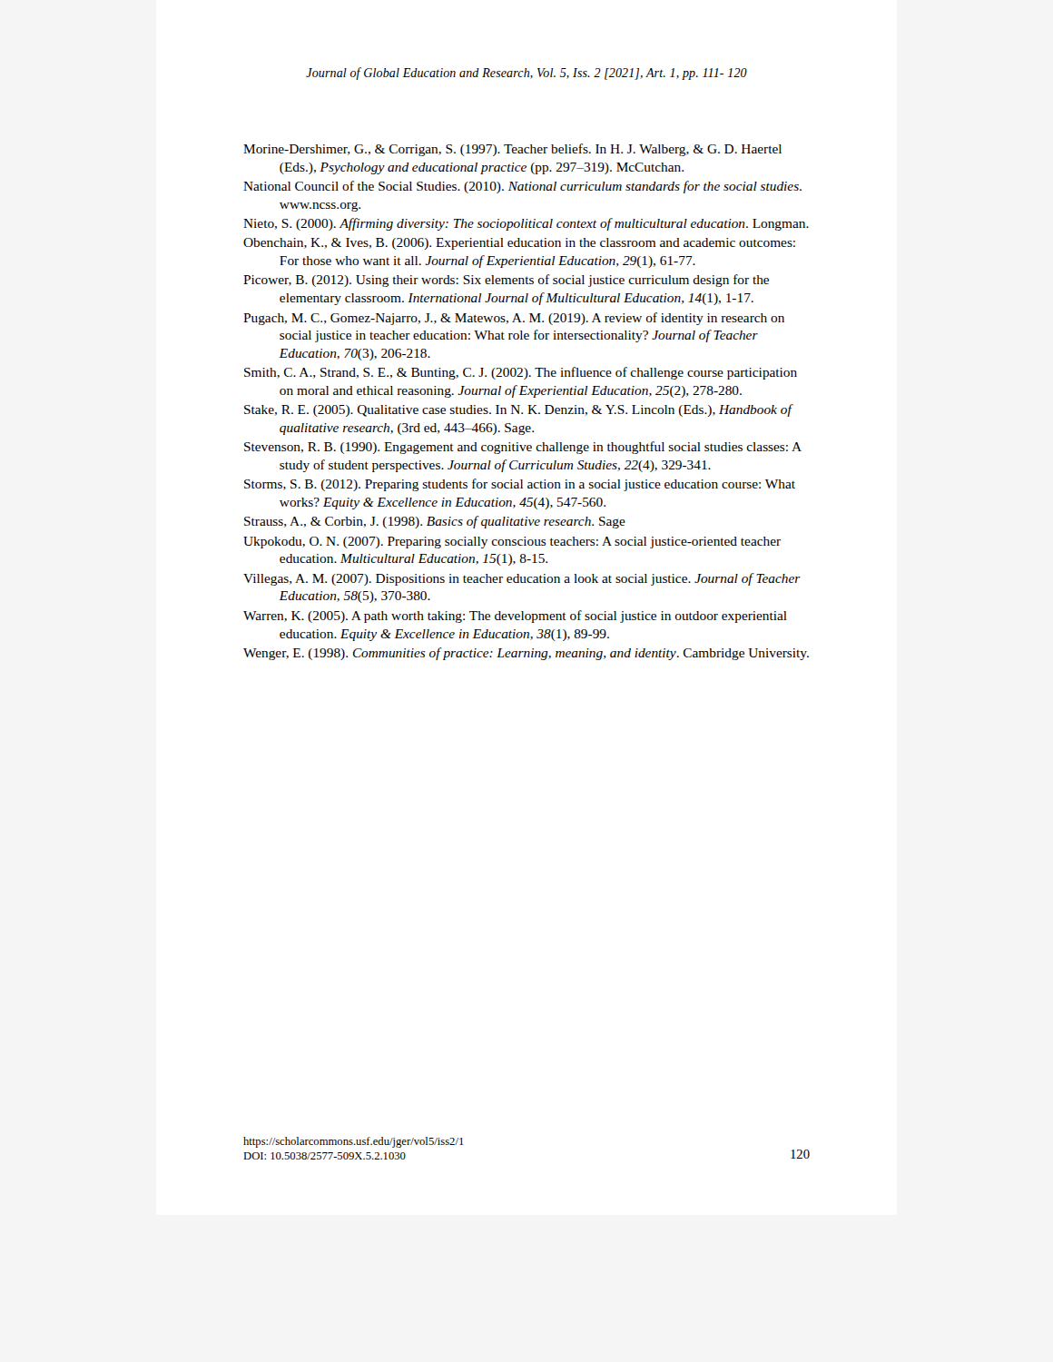Journal of Global Education and Research, Vol. 5, Iss. 2 [2021], Art. 1, pp. 111- 120
Morine-Dershimer, G., & Corrigan, S. (1997). Teacher beliefs. In H. J. Walberg, & G. D. Haertel (Eds.), Psychology and educational practice (pp. 297–319). McCutchan.
National Council of the Social Studies. (2010). National curriculum standards for the social studies. www.ncss.org.
Nieto, S. (2000). Affirming diversity: The sociopolitical context of multicultural education. Longman.
Obenchain, K., & Ives, B. (2006). Experiential education in the classroom and academic outcomes: For those who want it all. Journal of Experiential Education, 29(1), 61-77.
Picower, B. (2012). Using their words: Six elements of social justice curriculum design for the elementary classroom. International Journal of Multicultural Education, 14(1), 1-17.
Pugach, M. C., Gomez-Najarro, J., & Matewos, A. M. (2019). A review of identity in research on social justice in teacher education: What role for intersectionality? Journal of Teacher Education, 70(3), 206-218.
Smith, C. A., Strand, S. E., & Bunting, C. J. (2002). The influence of challenge course participation on moral and ethical reasoning. Journal of Experiential Education, 25(2), 278-280.
Stake, R. E. (2005). Qualitative case studies. In N. K. Denzin, & Y.S. Lincoln (Eds.), Handbook of qualitative research, (3rd ed, 443–466). Sage.
Stevenson, R. B. (1990). Engagement and cognitive challenge in thoughtful social studies classes: A study of student perspectives. Journal of Curriculum Studies, 22(4), 329-341.
Storms, S. B. (2012). Preparing students for social action in a social justice education course: What works? Equity & Excellence in Education, 45(4), 547-560.
Strauss, A., & Corbin, J. (1998). Basics of qualitative research. Sage
Ukpokodu, O. N. (2007). Preparing socially conscious teachers: A social justice-oriented teacher education. Multicultural Education, 15(1), 8-15.
Villegas, A. M. (2007). Dispositions in teacher education a look at social justice. Journal of Teacher Education, 58(5), 370-380.
Warren, K. (2005). A path worth taking: The development of social justice in outdoor experiential education. Equity & Excellence in Education, 38(1), 89-99.
Wenger, E. (1998). Communities of practice: Learning, meaning, and identity. Cambridge University.
https://scholarcommons.usf.edu/jger/vol5/iss2/1 DOI: 10.5038/2577-509X.5.2.1030 120